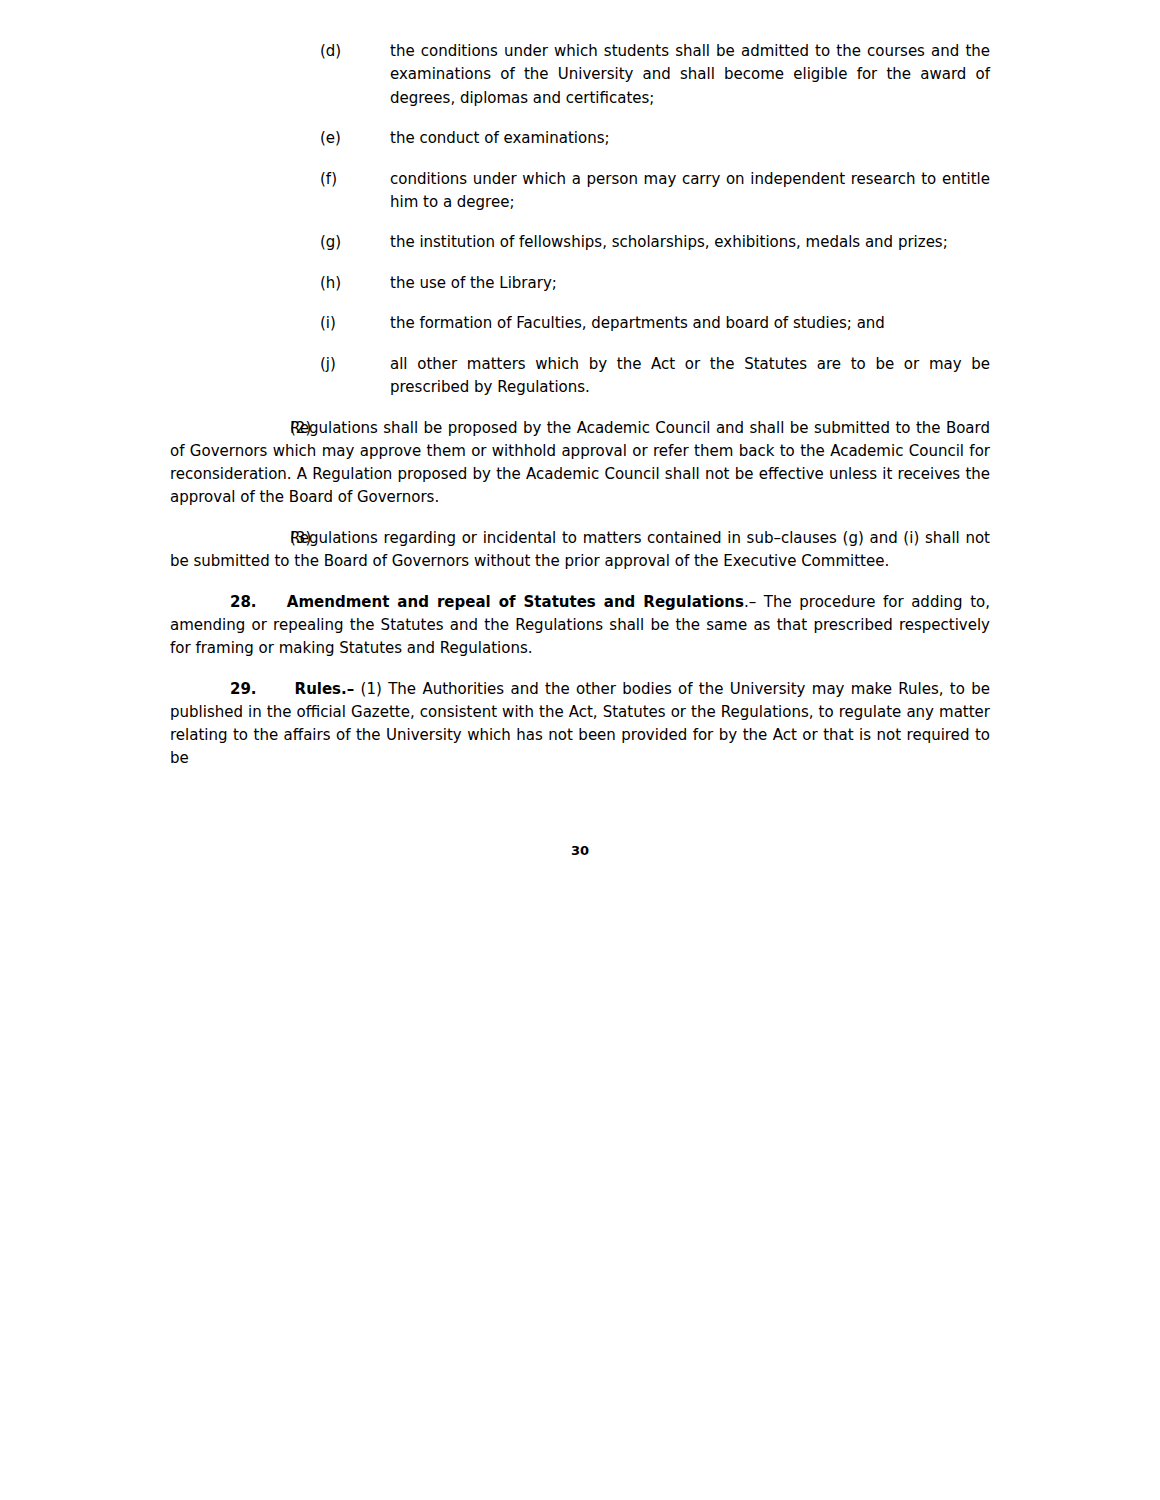(d) the conditions under which students shall be admitted to the courses and the examinations of the University and shall become eligible for the award of degrees, diplomas and certificates;
(e) the conduct of examinations;
(f) conditions under which a person may carry on independent research to entitle him to a degree;
(g) the institution of fellowships, scholarships, exhibitions, medals and prizes;
(h) the use of the Library;
(i) the formation of Faculties, departments and board of studies; and
(j) all other matters which by the Act or the Statutes are to be or may be prescribed by Regulations.
(2) Regulations shall be proposed by the Academic Council and shall be submitted to the Board of Governors which may approve them or withhold approval or refer them back to the Academic Council for reconsideration. A Regulation proposed by the Academic Council shall not be effective unless it receives the approval of the Board of Governors.
(3) Regulations regarding or incidental to matters contained in sub–clauses (g) and (i) shall not be submitted to the Board of Governors without the prior approval of the Executive Committee.
28. Amendment and repeal of Statutes and Regulations.– The procedure for adding to, amending or repealing the Statutes and the Regulations shall be the same as that prescribed respectively for framing or making Statutes and Regulations.
29. Rules.– (1) The Authorities and the other bodies of the University may make Rules, to be published in the official Gazette, consistent with the Act, Statutes or the Regulations, to regulate any matter relating to the affairs of the University which has not been provided for by the Act or that is not required to be
30